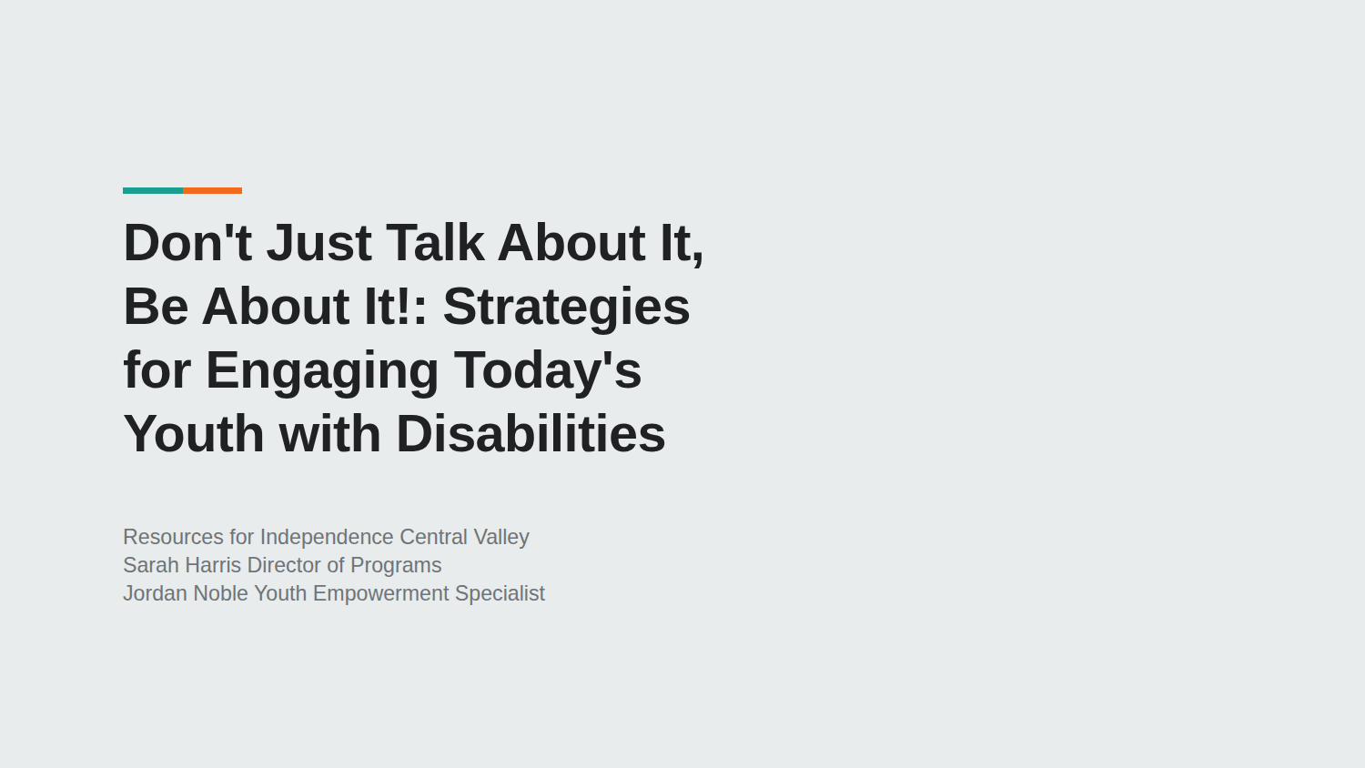Don't Just Talk About It, Be About It!: Strategies for Engaging Today's Youth with Disabilities
Resources for Independence Central Valley
Sarah Harris Director of Programs
Jordan Noble Youth Empowerment Specialist